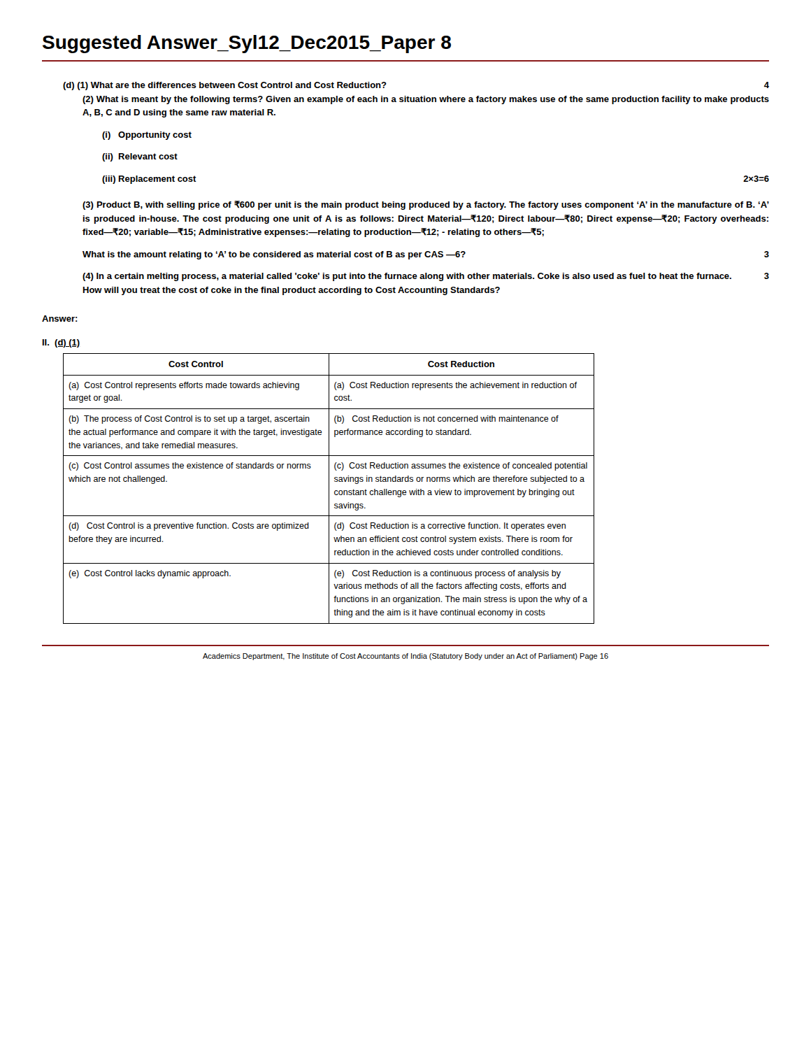Suggested Answer_Syl12_Dec2015_Paper 8
(d) (1) What are the differences between Cost Control and Cost Reduction?
4
(2) What is meant by the following terms? Given an example of each in a situation where a factory makes use of the same production facility to make products A, B, C and D using the same raw material R.
(i) Opportunity cost
(ii) Relevant cost
(iii) Replacement cost
2×3=6
(3) Product B, with selling price of ₹600 per unit is the main product being produced by a factory. The factory uses component ‘A’ in the manufacture of B. ‘A’ is produced in-house. The cost producing one unit of A is as follows: Direct Material—₹120; Direct labour—₹80; Direct expense—₹20; Factory overheads: fixed—₹20; variable—₹15; Administrative expenses:—relating to production—₹12; - relating to others—₹5;
What is the amount relating to ‘A’ to be considered as material cost of B as per CAS —6?
3
(4) In a certain melting process, a material called 'coke' is put into the furnace along with other materials. Coke is also used as fuel to heat the furnace. How will you treat the cost of coke in the final product according to Cost Accounting Standards?
3
Answer:
II. (d) (1)
| Cost Control | Cost Reduction |
| --- | --- |
| (a) Cost Control represents efforts made towards achieving target or goal. | (a) Cost Reduction represents the achievement in reduction of cost. |
| (b) The process of Cost Control is to set up a target, ascertain the actual performance and compare it with the target, investigate the variances, and take remedial measures. | (b) Cost Reduction is not concerned with maintenance of performance according to standard. |
| (c) Cost Control assumes the existence of standards or norms which are not challenged. | (c) Cost Reduction assumes the existence of concealed potential savings in standards or norms which are therefore subjected to a constant challenge with a view to improvement by bringing out savings. |
| (d) Cost Control is a preventive function. Costs are optimized before they are incurred. | (d) Cost Reduction is a corrective function. It operates even when an efficient cost control system exists. There is room for reduction in the achieved costs under controlled conditions. |
| (e) Cost Control lacks dynamic approach. | (e) Cost Reduction is a continuous process of analysis by various methods of all the factors affecting costs, efforts and functions in an organization. The main stress is upon the why of a thing and the aim is it have continual economy in costs |
Academics Department, The Institute of Cost Accountants of India (Statutory Body under an Act of Parliament) Page 16